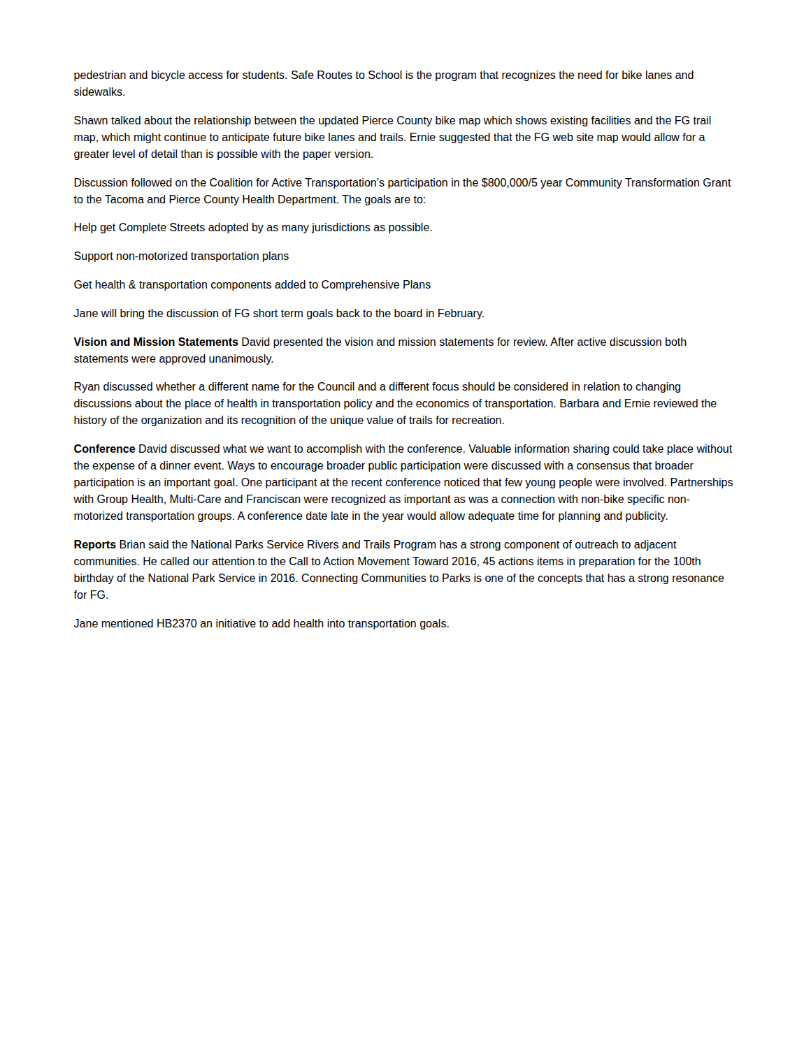pedestrian and bicycle access for students. Safe Routes to School is the program that recognizes the need for bike lanes and sidewalks.
Shawn talked about the relationship between the updated Pierce County bike map which shows existing facilities and the FG trail map, which might continue to anticipate future bike lanes and trails. Ernie suggested that the FG web site map would allow for a greater level of detail than is possible with the paper version.
Discussion followed on the Coalition for Active Transportation’s participation in the $800,000/5 year Community Transformation Grant to the Tacoma and Pierce County Health Department. The goals are to:
Help get Complete Streets adopted by as many jurisdictions as possible.
Support non-motorized transportation plans
Get health & transportation components added to Comprehensive Plans
Jane will bring the discussion of FG short term goals back to the board in February.
Vision and Mission Statements David presented the vision and mission statements for review. After active discussion both statements were approved unanimously.
Ryan discussed whether a different name for the Council and a different focus should be considered in relation to changing discussions about the place of health in transportation policy and the economics of transportation. Barbara and Ernie reviewed the history of the organization and its recognition of the unique value of trails for recreation.
Conference David discussed what we want to accomplish with the conference. Valuable information sharing could take place without the expense of a dinner event. Ways to encourage broader public participation were discussed with a consensus that broader participation is an important goal. One participant at the recent conference noticed that few young people were involved. Partnerships with Group Health, Multi-Care and Franciscan were recognized as important as was a connection with non-bike specific non-motorized transportation groups. A conference date late in the year would allow adequate time for planning and publicity.
Reports Brian said the National Parks Service Rivers and Trails Program has a strong component of outreach to adjacent communities. He called our attention to the Call to Action Movement Toward 2016, 45 actions items in preparation for the 100th birthday of the National Park Service in 2016. Connecting Communities to Parks is one of the concepts that has a strong resonance for FG.
Jane mentioned HB2370 an initiative to add health into transportation goals.